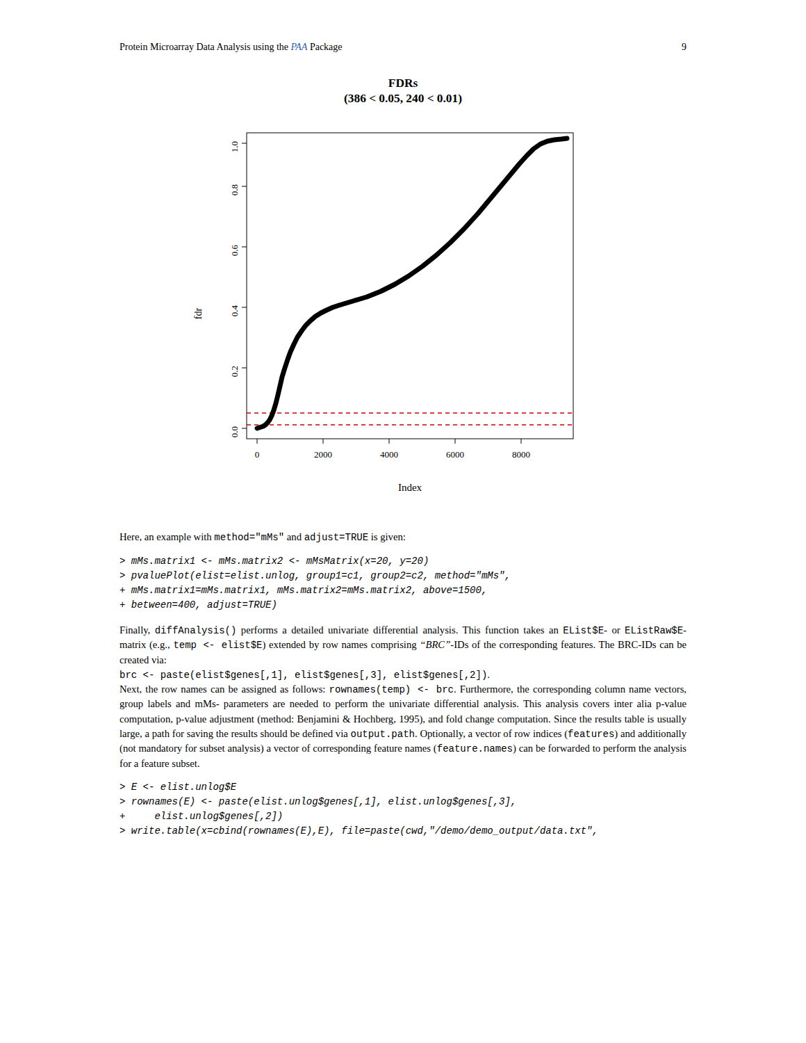Protein Microarray Data Analysis using the PAA Package
9
FDRs
(386 < 0.05, 240 < 0.01)
fdr Index 0.0 0.2 0.4 0.6 0.8 1.0 0 2000 4000 6000 8000
Here, an example with method="mMs" and adjust=TRUE is given:
> mMs.matrix1 <- mMs.matrix2 <- mMsMatrix(x=20, y=20)
> pvaluePlot(elist=elist.unlog, group1=c1, group2=c2, method="mMs",
+ mMs.matrix1=mMs.matrix1, mMs.matrix2=mMs.matrix2, above=1500,
+ between=400, adjust=TRUE)
Finally, diffAnalysis() performs a detailed univariate differential analysis. This function takes an EList$E- or EListRaw$E- matrix (e.g., temp <- elist$E) extended by row names comprising “BRC”-IDs of the corresponding features. The BRC-IDs can be created via:
brc <- paste(elist$genes[,1], elist$genes[,3], elist$genes[,2]).
Next, the row names can be assigned as follows: rownames(temp) <- brc. Furthermore, the corresponding column name vectors, group labels and mMs- parameters are needed to perform the univariate differential analysis. This analysis covers inter alia p-value computation, p-value adjustment (method: Benjamini & Hochberg, 1995), and fold change computation. Since the results table is usually large, a path for saving the results should be defined via output.path. Optionally, a vector of row indices (features) and additionally (not mandatory for subset analysis) a vector of corresponding feature names (feature.names) can be forwarded to perform the analysis for a feature subset.
> E <- elist.unlog$E
> rownames(E) <- paste(elist.unlog$genes[,1], elist.unlog$genes[,3],
+     elist.unlog$genes[,2])
> write.table(x=cbind(rownames(E),E), file=paste(cwd,"/demo/demo_output/data.txt",